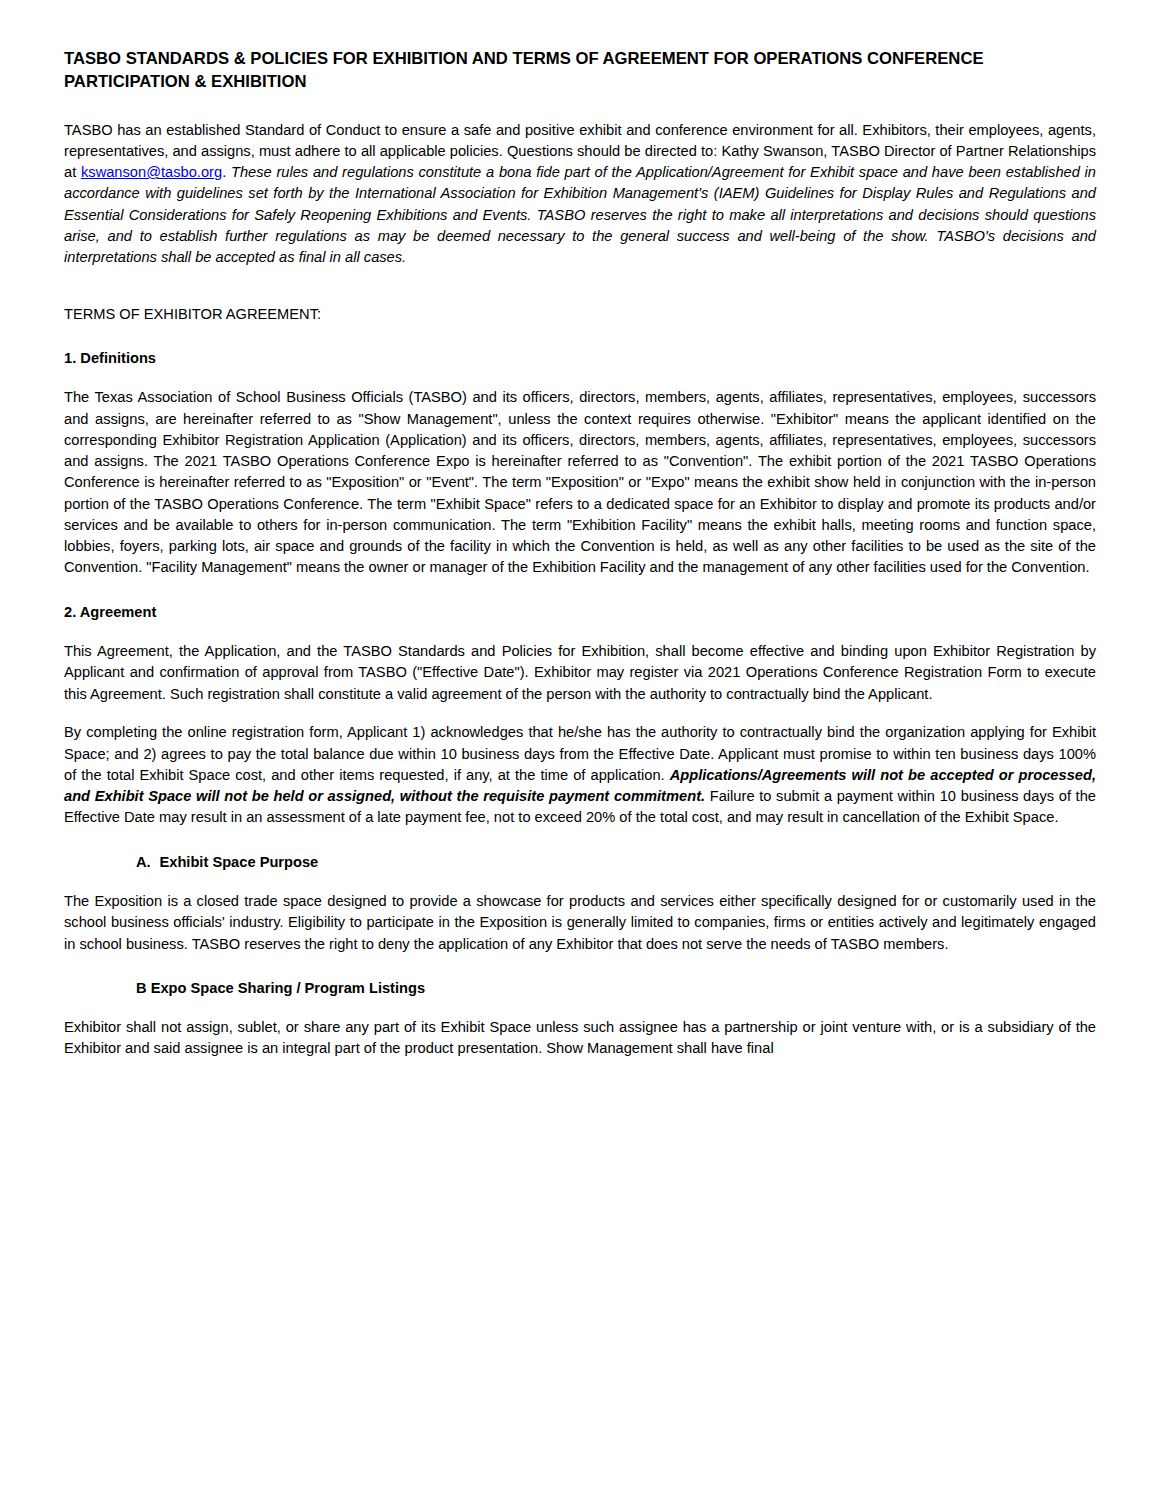TASBO STANDARDS & POLICIES FOR EXHIBITION AND TERMS OF AGREEMENT FOR OPERATIONS CONFERENCE PARTICIPATION & EXHIBITION
TASBO has an established Standard of Conduct to ensure a safe and positive exhibit and conference environment for all. Exhibitors, their employees, agents, representatives, and assigns, must adhere to all applicable policies. Questions should be directed to: Kathy Swanson, TASBO Director of Partner Relationships at kswanson@tasbo.org. These rules and regulations constitute a bona fide part of the Application/Agreement for Exhibit space and have been established in accordance with guidelines set forth by the International Association for Exhibition Management's (IAEM) Guidelines for Display Rules and Regulations and Essential Considerations for Safely Reopening Exhibitions and Events. TASBO reserves the right to make all interpretations and decisions should questions arise, and to establish further regulations as may be deemed necessary to the general success and well-being of the show. TASBO's decisions and interpretations shall be accepted as final in all cases.
TERMS OF EXHIBITOR AGREEMENT:
1. Definitions
The Texas Association of School Business Officials (TASBO) and its officers, directors, members, agents, affiliates, representatives, employees, successors and assigns, are hereinafter referred to as "Show Management", unless the context requires otherwise. "Exhibitor" means the applicant identified on the corresponding Exhibitor Registration Application (Application) and its officers, directors, members, agents, affiliates, representatives, employees, successors and assigns. The 2021 TASBO Operations Conference Expo is hereinafter referred to as "Convention". The exhibit portion of the 2021 TASBO Operations Conference is hereinafter referred to as "Exposition" or "Event". The term "Exposition" or "Expo" means the exhibit show held in conjunction with the in-person portion of the TASBO Operations Conference. The term "Exhibit Space" refers to a dedicated space for an Exhibitor to display and promote its products and/or services and be available to others for in-person communication. The term "Exhibition Facility" means the exhibit halls, meeting rooms and function space, lobbies, foyers, parking lots, air space and grounds of the facility in which the Convention is held, as well as any other facilities to be used as the site of the Convention. "Facility Management" means the owner or manager of the Exhibition Facility and the management of any other facilities used for the Convention.
2. Agreement
This Agreement, the Application, and the TASBO Standards and Policies for Exhibition, shall become effective and binding upon Exhibitor Registration by Applicant and confirmation of approval from TASBO ("Effective Date"). Exhibitor may register via 2021 Operations Conference Registration Form to execute this Agreement. Such registration shall constitute a valid agreement of the person with the authority to contractually bind the Applicant.
By completing the online registration form, Applicant 1) acknowledges that he/she has the authority to contractually bind the organization applying for Exhibit Space; and 2) agrees to pay the total balance due within 10 business days from the Effective Date. Applicant must promise to within ten business days 100% of the total Exhibit Space cost, and other items requested, if any, at the time of application. Applications/Agreements will not be accepted or processed, and Exhibit Space will not be held or assigned, without the requisite payment commitment. Failure to submit a payment within 10 business days of the Effective Date may result in an assessment of a late payment fee, not to exceed 20% of the total cost, and may result in cancellation of the Exhibit Space.
A. Exhibit Space Purpose
The Exposition is a closed trade space designed to provide a showcase for products and services either specifically designed for or customarily used in the school business officials' industry. Eligibility to participate in the Exposition is generally limited to companies, firms or entities actively and legitimately engaged in school business. TASBO reserves the right to deny the application of any Exhibitor that does not serve the needs of TASBO members.
B Expo Space Sharing / Program Listings
Exhibitor shall not assign, sublet, or share any part of its Exhibit Space unless such assignee has a partnership or joint venture with, or is a subsidiary of the Exhibitor and said assignee is an integral part of the product presentation. Show Management shall have final